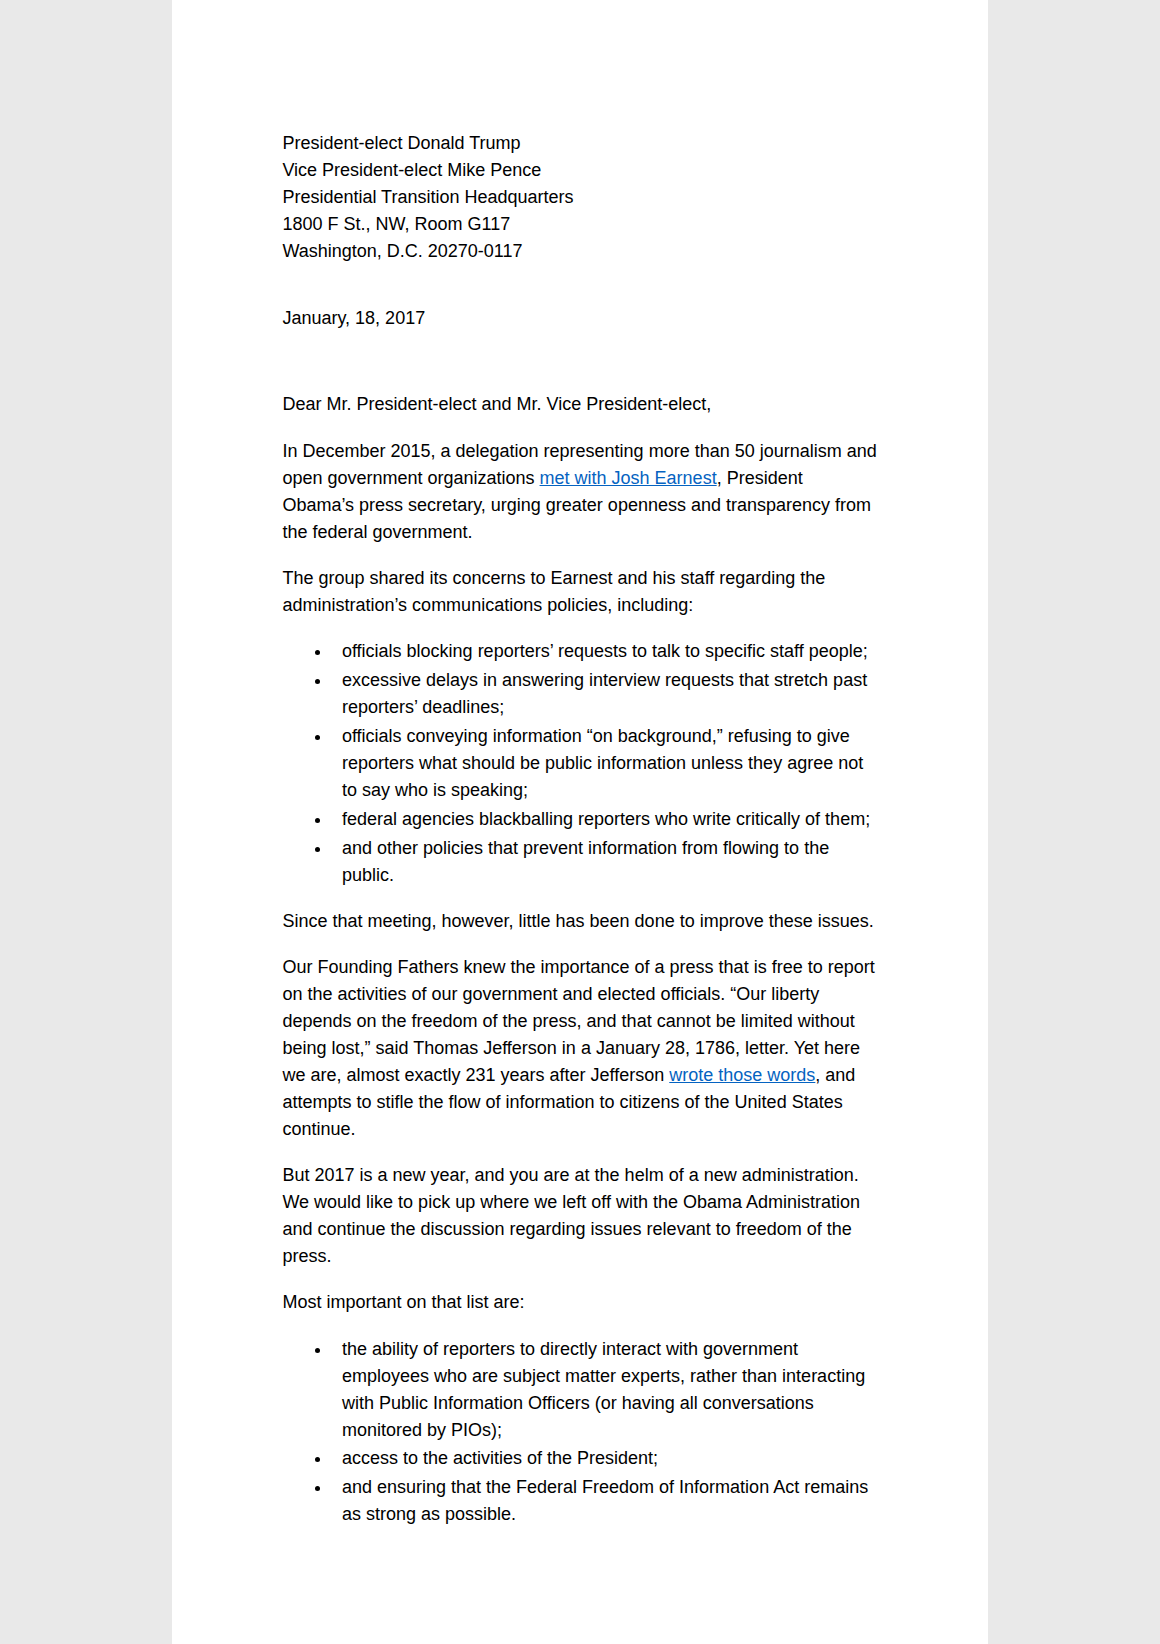President-elect Donald Trump
Vice President-elect Mike Pence
Presidential Transition Headquarters
1800 F St., NW, Room G117
Washington, D.C. 20270-0117
January, 18, 2017
Dear Mr. President-elect and Mr. Vice President-elect,
In December 2015, a delegation representing more than 50 journalism and open government organizations met with Josh Earnest, President Obama’s press secretary, urging greater openness and transparency from the federal government.
The group shared its concerns to Earnest and his staff regarding the administration’s communications policies, including:
officials blocking reporters’ requests to talk to specific staff people;
excessive delays in answering interview requests that stretch past reporters’ deadlines;
officials conveying information “on background,” refusing to give reporters what should be public information unless they agree not to say who is speaking;
federal agencies blackballing reporters who write critically of them;
and other policies that prevent information from flowing to the public.
Since that meeting, however, little has been done to improve these issues.
Our Founding Fathers knew the importance of a press that is free to report on the activities of our government and elected officials. “Our liberty depends on the freedom of the press, and that cannot be limited without being lost,” said Thomas Jefferson in a January 28, 1786, letter. Yet here we are, almost exactly 231 years after Jefferson wrote those words, and attempts to stifle the flow of information to citizens of the United States continue.
But 2017 is a new year, and you are at the helm of a new administration. We would like to pick up where we left off with the Obama Administration and continue the discussion regarding issues relevant to freedom of the press.
Most important on that list are:
the ability of reporters to directly interact with government employees who are subject matter experts, rather than interacting with Public Information Officers (or having all conversations monitored by PIOs);
access to the activities of the President;
and ensuring that the Federal Freedom of Information Act remains as strong as possible.